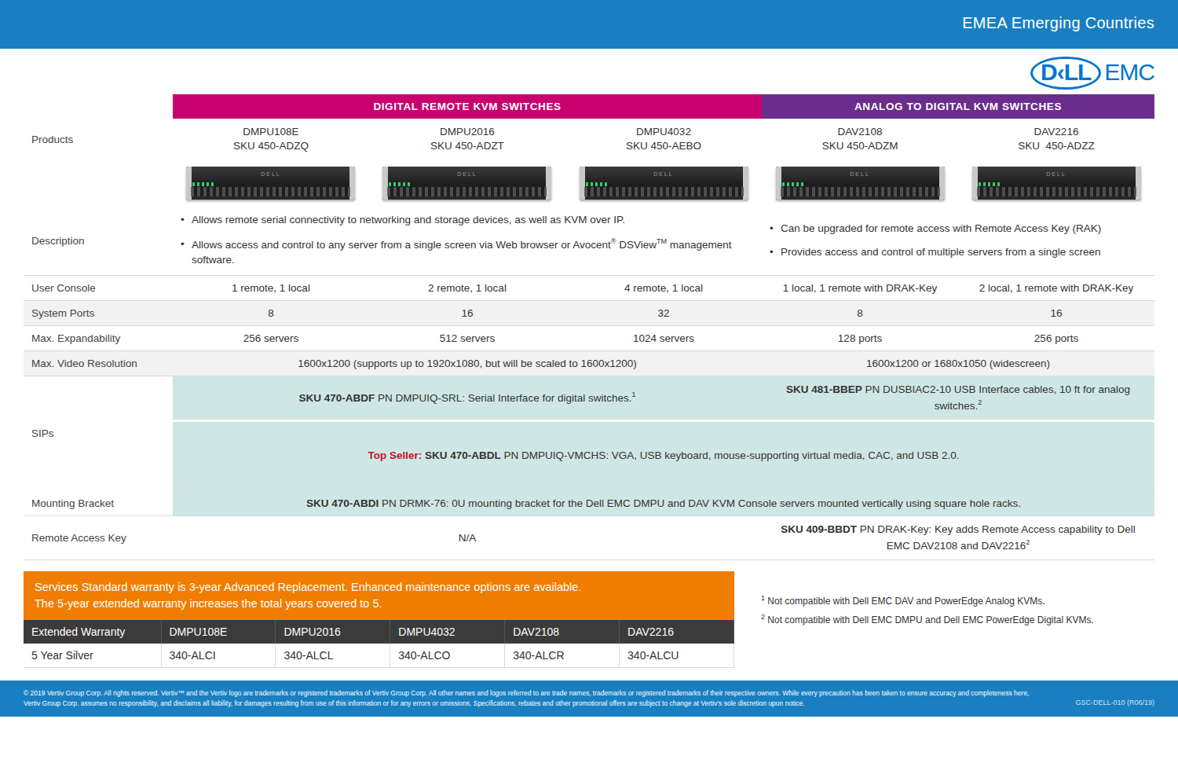EMEA Emerging Countries
D‹LL EMC
| | DIGITAL REMOTE KVM SWITCHES | ANALOG TO DIGITAL KVM SWITCHES |
| Products | DMPU108E SKU 450-ADZQ | DMPU2016 SKU 450-ADZT | DMPU4032 SKU 450-AEBO | DAV2108 SKU 450-ADZM | DAV2216 SKU 450-ADZZ |
| Description | Allows remote serial connectivity to networking and storage devices, as well as KVM over IP. Allows access and control to any server from a single screen via Web browser or Avocent ® DSView TM management software. | Can be upgraded for remote access with Remote Access Key (RAK) Provides access and control of multiple servers from a single screen |
| User Console | 1 remote, 1 local | 2 remote, 1 local | 4 remote, 1 local | 1 local, 1 remote with DRAK-Key | 2 local, 1 remote with DRAK-Key |
| System Ports | 8 | 16 | 32 | 8 | 16 |
| Max. Expandability | 256 servers | 512 servers | 1024 servers | 128 ports | 256 ports |
| Max. Video Resolution | 1600x1200 (supports up to 1920x1080, but will be scaled to 1600x1200) | 1600x1200 or 1680x1050 (widescreen) |
| SIPs | SKU 470-ABDF PN DMPUIQ-SRL: Serial Interface for digital switches. 1 | SKU 481-BBEP PN DUSBIAC2-10 USB Interface cables, 10 ft for analog switches. 2 |
| Top Seller: SKU 470-ABDL PN DMPUIQ-VMCHS: VGA, USB keyboard, mouse-supporting virtual media, CAC, and USB 2.0. |
| Mounting Bracket | SKU 470-ABDI PN DRMK-76: 0U mounting bracket for the Dell EMC DMPU and DAV KVM Console servers mounted vertically using square hole racks. |
| Remote Access Key | N/A | SKU 409-BBDT PN DRAK-Key: Key adds Remote Access capability to Dell EMC DAV2108 and DAV2216 2 |
Services Standard warranty is 3-year Advanced Replacement. Enhanced maintenance options are available.
The 5-year extended warranty increases the total years covered to 5.
| Extended Warranty | DMPU108E | DMPU2016 | DMPU4032 | DAV2108 | DAV2216 |
| --- | --- | --- | --- | --- | --- |
| 5 Year Silver | 340-ALCI | 340-ALCL | 340-ALCO | 340-ALCR | 340-ALCU |
1 Not compatible with Dell EMC DAV and PowerEdge Analog KVMs.
2 Not compatible with Dell EMC DMPU and Dell EMC PowerEdge Digital KVMs.
© 2019 Vertiv Group Corp. All rights reserved. Vertiv™ and the Vertiv logo are trademarks or registered trademarks of Vertiv Group Corp. All other names and logos referred to are trade names, trademarks or registered trademarks of their respective owners. While every precaution has been taken to ensure accuracy and completeness here, Vertiv Group Corp. assumes no responsibility, and disclaims all liability, for damages resulting from use of this information or for any errors or omissions. Specifications, rebates and other promotional offers are subject to change at Vertiv's sole discretion upon notice.
GSC-DELL-010 (R06/19)